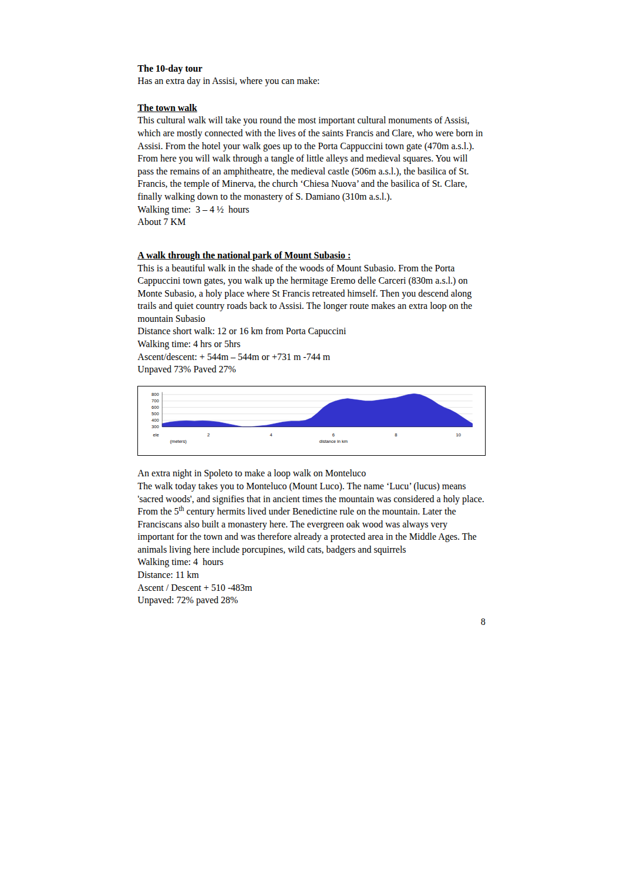The 10-day tour
Has an extra day in Assisi, where you can make:
The town walk
This cultural walk will take you round the most important cultural monuments of Assisi, which are mostly connected with the lives of the saints Francis and Clare, who were born in Assisi. From the hotel your walk goes up to the Porta Cappuccini town gate (470m a.s.l.). From here you will walk through a tangle of little alleys and medieval squares. You will pass the remains of an amphitheatre, the medieval castle (506m a.s.l.), the basilica of St. Francis, the temple of Minerva, the church ‘Chiesa Nuova’ and the basilica of St. Clare, finally walking down to the monastery of S. Damiano (310m a.s.l.).
Walking time: 3 – 4 ½ hours
About 7 KM
A walk through the national park of Mount Subasio :
This is a beautiful walk in the shade of the woods of Mount Subasio. From the Porta Cappuccini town gates, you walk up the hermitage Eremo delle Carceri (830m a.s.l.) on Monte Subasio, a holy place where St Francis retreated himself. Then you descend along trails and quiet country roads back to Assisi. The longer route makes an extra loop on the mountain Subasio
Distance short walk: 12 or 16 km from Porta Capuccini
Walking time: 4 hrs or 5hrs
Ascent/descent: + 544m – 544m or +731 m -744 m
Unpaved 73% Paved 27%
800 700 600 500 400 300 ele (meters) 2 4 6 8 10 distance in km
An extra night in Spoleto to make a loop walk on Monteluco
The walk today takes you to Monteluco (Mount Luco). The name ‘Lucu’ (lucus) means 'sacred woods', and signifies that in ancient times the mountain was considered a holy place. From the 5th century hermits lived under Benedictine rule on the mountain. Later the Franciscans also built a monastery here. The evergreen oak wood was always very important for the town and was therefore already a protected area in the Middle Ages. The animals living here include porcupines, wild cats, badgers and squirrels
Walking time: 4 hours
Distance: 11 km
Ascent / Descent + 510 -483m
Unpaved: 72% paved 28%
8